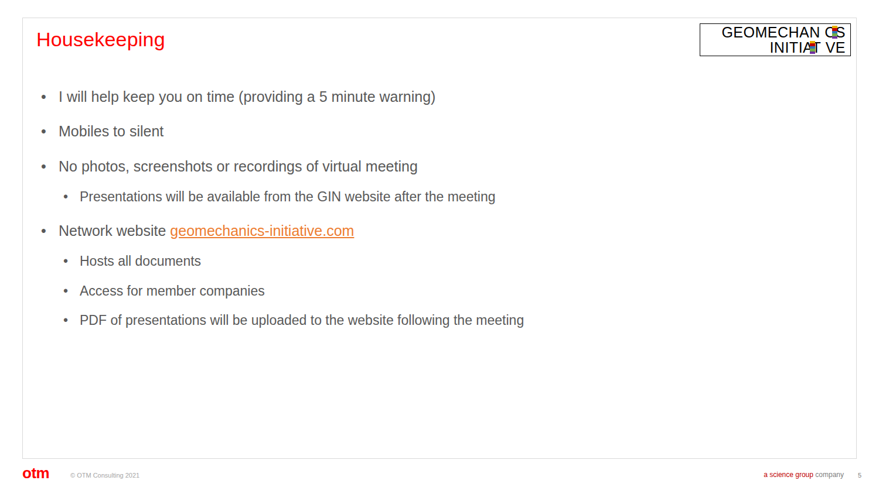Housekeeping
GEOMECHANICS
INITIATIVE
I will help keep you on time (providing a 5 minute warning)
Mobiles to silent
No photos, screenshots or recordings of virtual meeting
Presentations will be available from the GIN website after the meeting
Network website geomechanics-initiative.com
Hosts all documents
Access for member companies
PDF of presentations will be uploaded to the website following the meeting
otm
© OTM Consulting 2021
a science group company
5